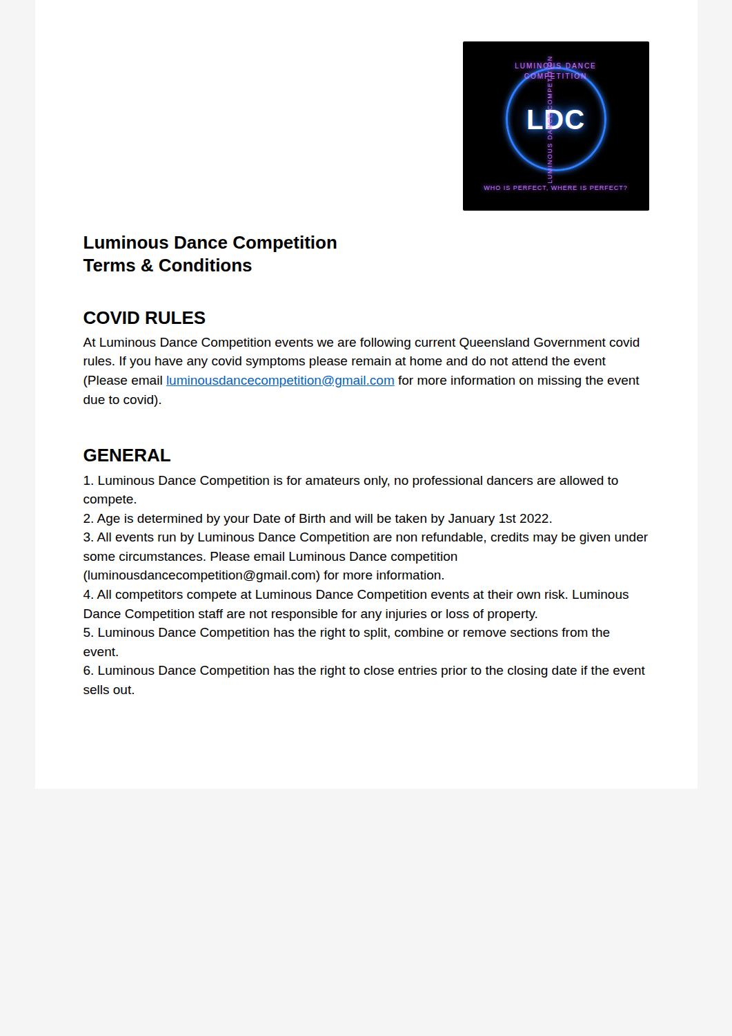Luminous Dance Competition Luminous Dance Competition LDC
Who is perfect, where is perfect?
Luminous Dance Competition
Terms & Conditions
COVID RULES
At Luminous Dance Competition events we are following current Queensland Government covid rules. If you have any covid symptoms please remain at home and do not attend the event (Please email luminousdancecompetition@gmail.com for more information on missing the event due to covid).
GENERAL
1. Luminous Dance Competition is for amateurs only, no professional dancers are allowed to compete.
2. Age is determined by your Date of Birth and will be taken by January 1st 2022.
3. All events run by Luminous Dance Competition are non refundable, credits may be given under some circumstances. Please email Luminous Dance competition (luminousdancecompetition@gmail.com) for more information.
4. All competitors compete at Luminous Dance Competition events at their own risk. Luminous Dance Competition staff are not responsible for any injuries or loss of property.
5. Luminous Dance Competition has the right to split, combine or remove sections from the event.
6. Luminous Dance Competition has the right to close entries prior to the closing date if the event sells out.